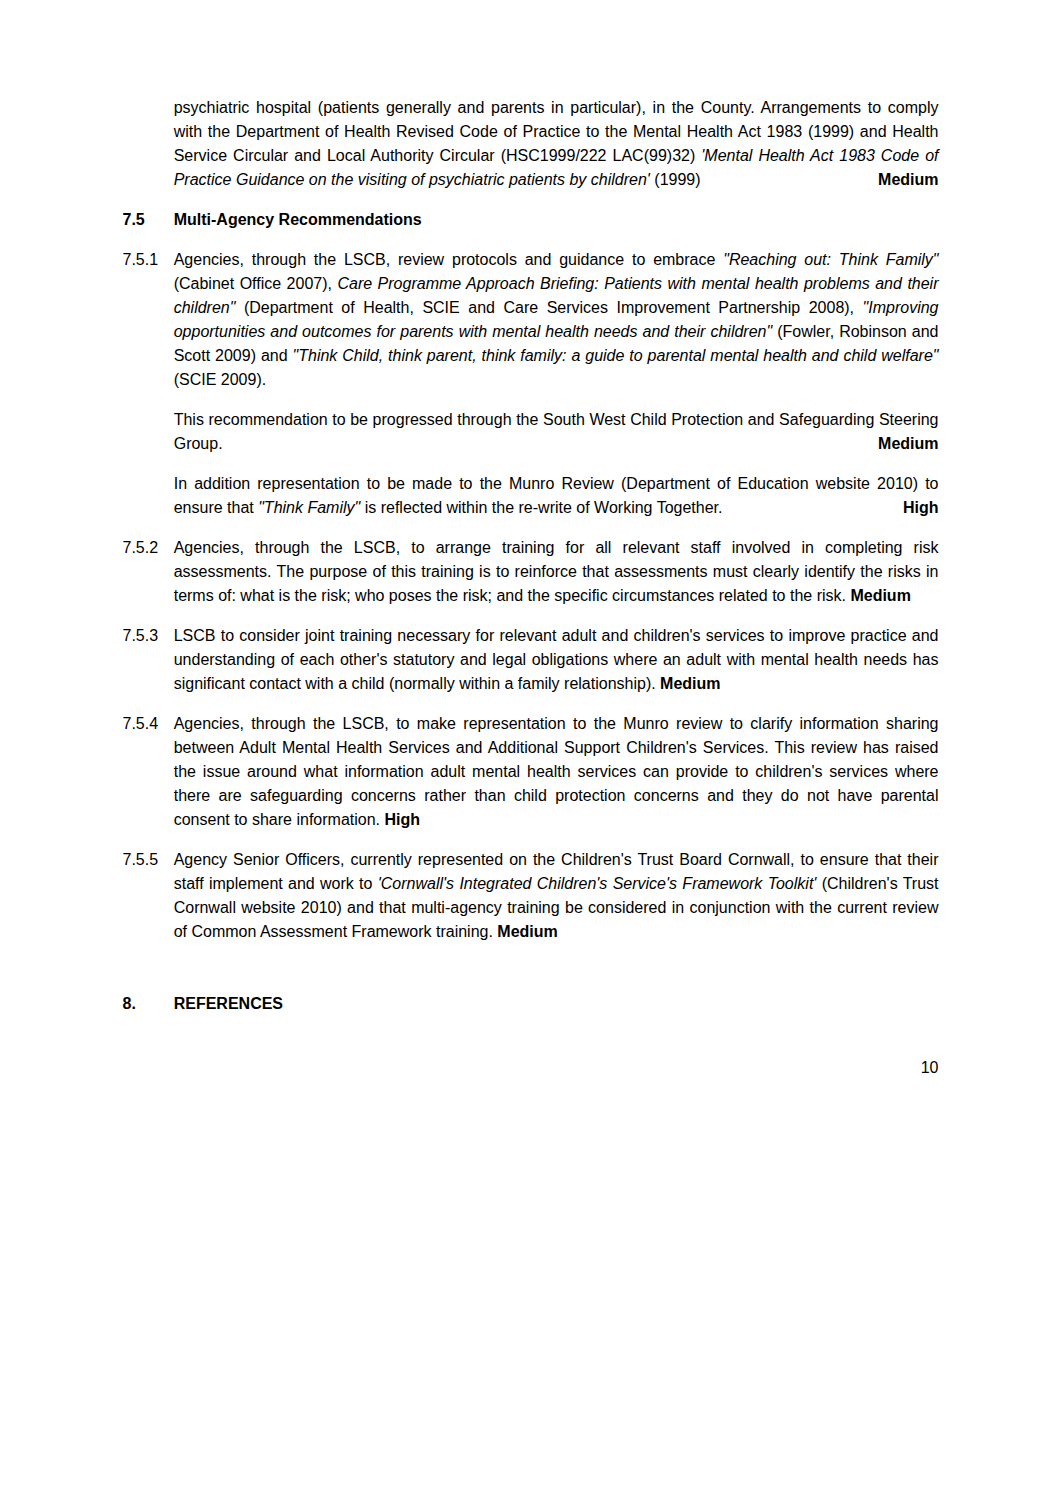psychiatric hospital (patients generally and parents in particular), in the County. Arrangements to comply with the Department of Health Revised Code of Practice to the Mental Health Act 1983 (1999) and Health Service Circular and Local Authority Circular (HSC1999/222 LAC(99)32) 'Mental Health Act 1983 Code of Practice Guidance on the visiting of psychiatric patients by children' (1999) Medium
7.5 Multi-Agency Recommendations
7.5.1 Agencies, through the LSCB, review protocols and guidance to embrace "Reaching out: Think Family" (Cabinet Office 2007), Care Programme Approach Briefing: Patients with mental health problems and their children" (Department of Health, SCIE and Care Services Improvement Partnership 2008), "Improving opportunities and outcomes for parents with mental health needs and their children" (Fowler, Robinson and Scott 2009) and "Think Child, think parent, think family: a guide to parental mental health and child welfare" (SCIE 2009).
This recommendation to be progressed through the South West Child Protection and Safeguarding Steering Group. Medium
In addition representation to be made to the Munro Review (Department of Education website 2010) to ensure that "Think Family" is reflected within the re-write of Working Together. High
7.5.2 Agencies, through the LSCB, to arrange training for all relevant staff involved in completing risk assessments. The purpose of this training is to reinforce that assessments must clearly identify the risks in terms of: what is the risk; who poses the risk; and the specific circumstances related to the risk. Medium
7.5.3 LSCB to consider joint training necessary for relevant adult and children's services to improve practice and understanding of each other's statutory and legal obligations where an adult with mental health needs has significant contact with a child (normally within a family relationship). Medium
7.5.4 Agencies, through the LSCB, to make representation to the Munro review to clarify information sharing between Adult Mental Health Services and Additional Support Children's Services. This review has raised the issue around what information adult mental health services can provide to children's services where there are safeguarding concerns rather than child protection concerns and they do not have parental consent to share information. High
7.5.5 Agency Senior Officers, currently represented on the Children's Trust Board Cornwall, to ensure that their staff implement and work to 'Cornwall's Integrated Children's Service's Framework Toolkit' (Children's Trust Cornwall website 2010) and that multi-agency training be considered in conjunction with the current review of Common Assessment Framework training. Medium
8. REFERENCES
10